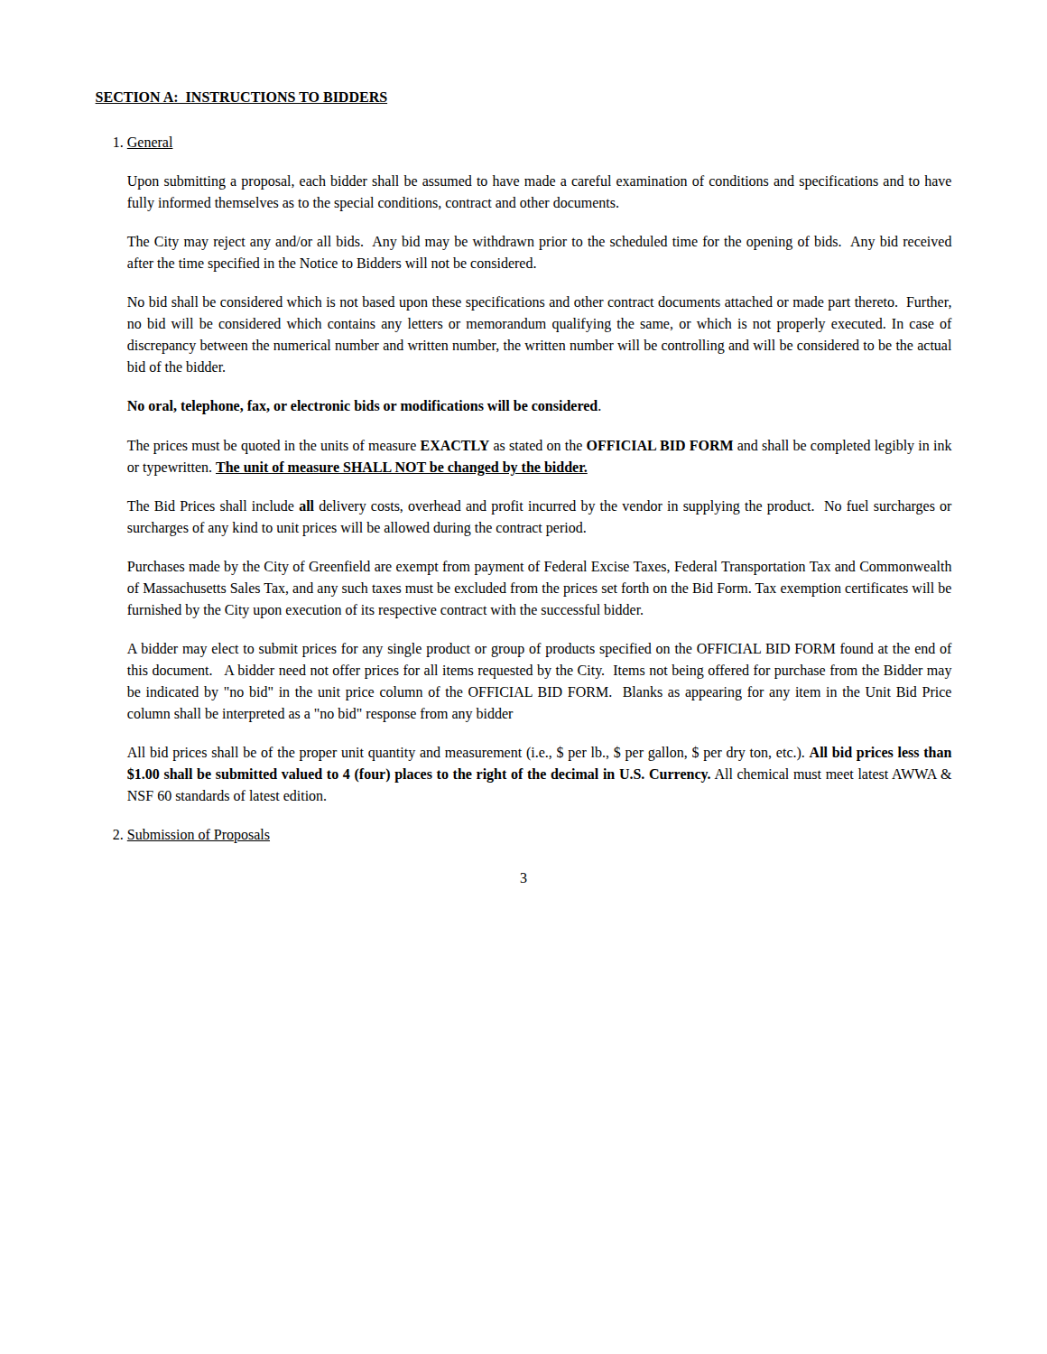SECTION A: INSTRUCTIONS TO BIDDERS
General
Upon submitting a proposal, each bidder shall be assumed to have made a careful examination of conditions and specifications and to have fully informed themselves as to the special conditions, contract and other documents.
The City may reject any and/or all bids. Any bid may be withdrawn prior to the scheduled time for the opening of bids. Any bid received after the time specified in the Notice to Bidders will not be considered.
No bid shall be considered which is not based upon these specifications and other contract documents attached or made part thereto. Further, no bid will be considered which contains any letters or memorandum qualifying the same, or which is not properly executed. In case of discrepancy between the numerical number and written number, the written number will be controlling and will be considered to be the actual bid of the bidder.
No oral, telephone, fax, or electronic bids or modifications will be considered.
The prices must be quoted in the units of measure EXACTLY as stated on the OFFICIAL BID FORM and shall be completed legibly in ink or typewritten. The unit of measure SHALL NOT be changed by the bidder.
The Bid Prices shall include all delivery costs, overhead and profit incurred by the vendor in supplying the product. No fuel surcharges or surcharges of any kind to unit prices will be allowed during the contract period.
Purchases made by the City of Greenfield are exempt from payment of Federal Excise Taxes, Federal Transportation Tax and Commonwealth of Massachusetts Sales Tax, and any such taxes must be excluded from the prices set forth on the Bid Form. Tax exemption certificates will be furnished by the City upon execution of its respective contract with the successful bidder.
A bidder may elect to submit prices for any single product or group of products specified on the OFFICIAL BID FORM found at the end of this document. A bidder need not offer prices for all items requested by the City. Items not being offered for purchase from the Bidder may be indicated by "no bid" in the unit price column of the OFFICIAL BID FORM. Blanks as appearing for any item in the Unit Bid Price column shall be interpreted as a "no bid" response from any bidder
All bid prices shall be of the proper unit quantity and measurement (i.e., $ per lb., $ per gallon, $ per dry ton, etc.). All bid prices less than $1.00 shall be submitted valued to 4 (four) places to the right of the decimal in U.S. Currency. All chemical must meet latest AWWA & NSF 60 standards of latest edition.
Submission of Proposals
3